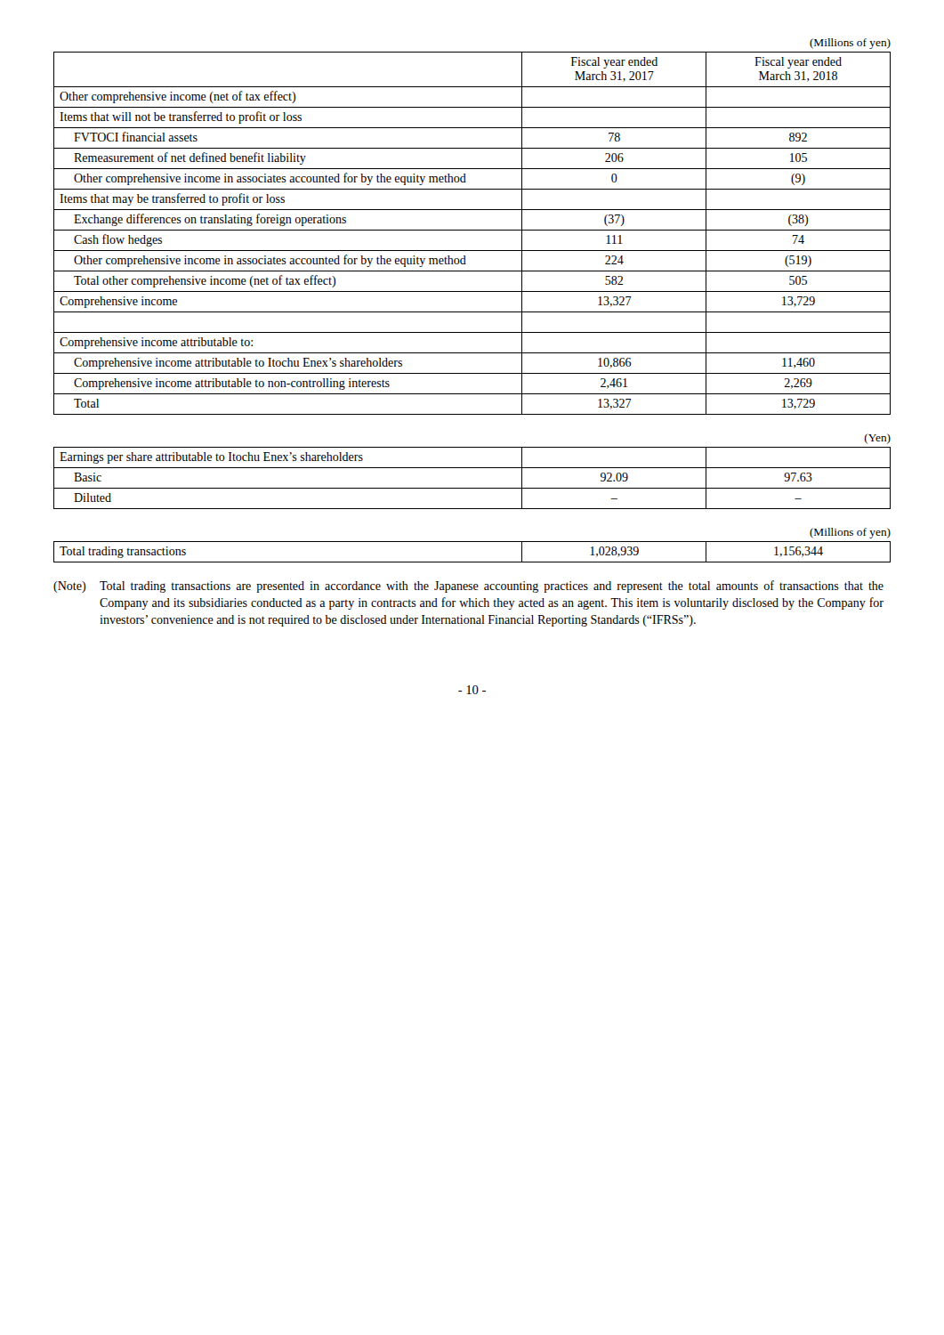(Millions of yen)
| | Fiscal year ended March 31, 2017 | Fiscal year ended March 31, 2018 |
| --- | --- | --- |
| Other comprehensive income (net of tax effect) | | |
| Items that will not be transferred to profit or loss | | |
| FVTOCI financial assets | 78 | 892 |
| Remeasurement of net defined benefit liability | 206 | 105 |
| Other comprehensive income in associates accounted for by the equity method | 0 | (9) |
| Items that may be transferred to profit or loss | | |
| Exchange differences on translating foreign operations | (37) | (38) |
| Cash flow hedges | 111 | 74 |
| Other comprehensive income in associates accounted for by the equity method | 224 | (519) |
| Total other comprehensive income (net of tax effect) | 582 | 505 |
| Comprehensive income | 13,327 | 13,729 |
| Comprehensive income attributable to: | | |
| Comprehensive income attributable to Itochu Enex’s shareholders | 10,866 | 11,460 |
| Comprehensive income attributable to non-controlling interests | 2,461 | 2,269 |
| Total | 13,327 | 13,729 |
(Yen)
| Earnings per share attributable to Itochu Enex’s shareholders | | |
| Basic | 92.09 | 97.63 |
| Diluted | – | – |
(Millions of yen)
| Total trading transactions | 1,028,939 | 1,156,344 |
(Note) Total trading transactions are presented in accordance with the Japanese accounting practices and represent the total amounts of transactions that the Company and its subsidiaries conducted as a party in contracts and for which they acted as an agent. This item is voluntarily disclosed by the Company for investors’ convenience and is not required to be disclosed under International Financial Reporting Standards (“IFRSs”).
- 10 -